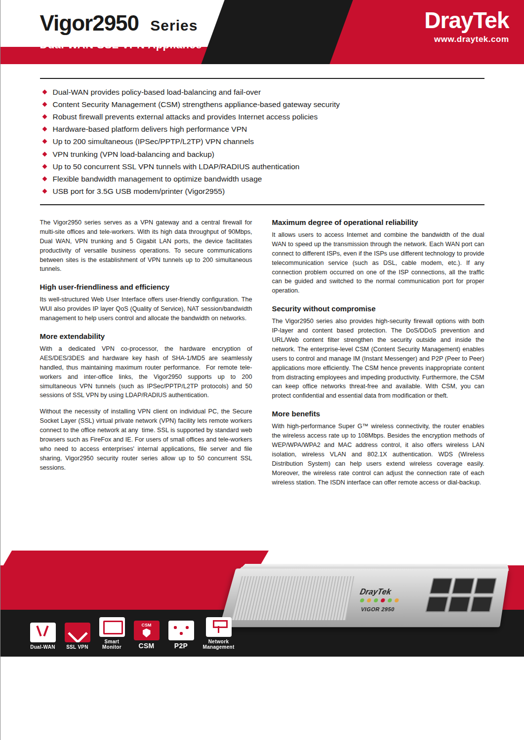Vigor2950 Series
Dual WAN SSL VPN Appliance
DrayTek
www.draytek.com
Dual-WAN provides policy-based load-balancing and fail-over
Content Security Management (CSM) strengthens appliance-based gateway security
Robust firewall prevents external attacks and provides Internet access policies
Hardware-based platform delivers high performance VPN
Up to 200 simultaneous (IPSec/PPTP/L2TP) VPN channels
VPN trunking (VPN load-balancing and backup)
Up to 50 concurrent SSL VPN tunnels with LDAP/RADIUS authentication
Flexible bandwidth management to optimize bandwidth usage
USB port for 3.5G USB modem/printer (Vigor2955)
The Vigor2950 series serves as a VPN gateway and a central firewall for multi-site offices and tele-workers. With its high data throughput of 90Mbps, Dual WAN, VPN trunking and 5 Gigabit LAN ports, the device facilitates productivity of versatile business operations. To secure communications between sites is the establishment of VPN tunnels up to 200 simultaneous tunnels.
High user-friendliness and efficiency
Its well-structured Web User Interface offers user-friendly configuration. The WUI also provides IP layer QoS (Quality of Service), NAT session/bandwidth management to help users control and allocate the bandwidth on networks.
More extendability
With a dedicated VPN co-processor, the hardware encryption of AES/DES/3DES and hardware key hash of SHA-1/MD5 are seamlessly handled, thus maintaining maximum router performance. For remote tele-workers and inter-office links, the Vigor2950 supports up to 200 simultaneous VPN tunnels (such as IPSec/PPTP/L2TP protocols) and 50 sessions of SSL VPN by using LDAP/RADIUS authentication.
Without the necessity of installing VPN client on individual PC, the Secure Socket Layer (SSL) virtual private network (VPN) facility lets remote workers connect to the office network at any time. SSL is supported by standard web browsers such as FireFox and IE. For users of small offices and tele-workers who need to access enterprises' internal applications, file server and file sharing, Vigor2950 security router series allow up to 50 concurrent SSL sessions.
Maximum degree of operational reliability
It allows users to access Internet and combine the bandwidth of the dual WAN to speed up the transmission through the network. Each WAN port can connect to different ISPs, even if the ISPs use different technology to provide telecommunication service (such as DSL, cable modem, etc.). If any connection problem occurred on one of the ISP connections, all the traffic can be guided and switched to the normal communication port for proper operation.
Security without compromise
The Vigor2950 series also provides high-security firewall options with both IP-layer and content based protection. The DoS/DDoS prevention and URL/Web content filter strengthen the security outside and inside the network. The enterprise-level CSM (Content Security Management) enables users to control and manage IM (Instant Messenger) and P2P (Peer to Peer) applications more efficiently. The CSM hence prevents inappropriate content from distracting employees and impeding productivity. Furthermore, the CSM can keep office networks threat-free and available. With CSM, you can protect confidential and essential data from modification or theft.
More benefits
With high-performance Super G™ wireless connectivity, the router enables the wireless access rate up to 108Mbps. Besides the encryption methods of WEP/WPA/WPA2 and MAC address control, it also offers wireless LAN isolation, wireless VLAN and 802.1X authentication. WDS (Wireless Distribution System) can help users extend wireless coverage easily. Moreover, the wireless rate control can adjust the connection rate of each wireless station. The ISDN interface can offer remote access or dial-backup.
DrayTek
VIGOR 2950
Dual-WAN
SSL VPN
Smart
Monitor
CSM
P2P
Network
Management